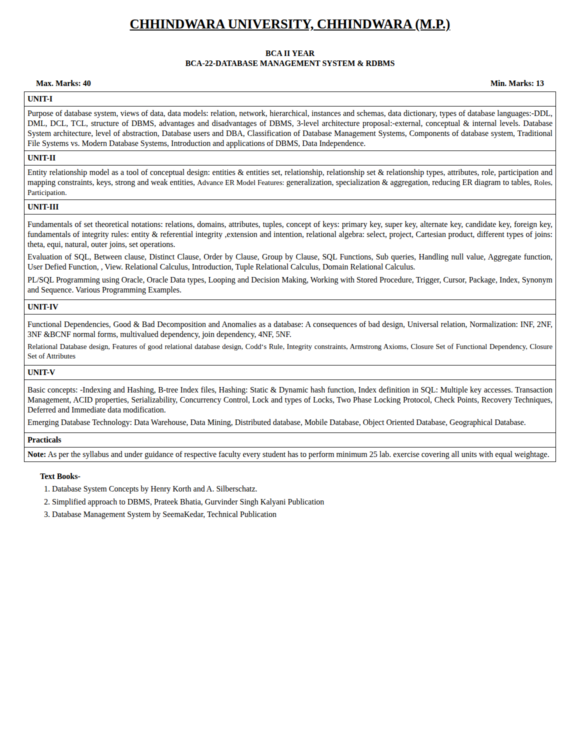CHHINDWARA UNIVERSITY, CHHINDWARA (M.P.)
BCA II YEAR
BCA-22-DATABASE MANAGEMENT SYSTEM & RDBMS
Max. Marks: 40 Min. Marks: 13
| UNIT-I |
| Purpose of database system, views of data, data models: relation, network, hierarchical, instances and schemas, data dictionary, types of database languages:-DDL, DML, DCL, TCL, structure of DBMS, advantages and disadvantages of DBMS, 3-level architecture proposal:-external, conceptual & internal levels. Database System architecture, level of abstraction, Database users and DBA, Classification of Database Management Systems, Components of database system, Traditional File Systems vs. Modern Database Systems, Introduction and applications of DBMS, Data Independence. |
| UNIT-II |
| Entity relationship model as a tool of conceptual design: entities & entities set, relationship, relationship set & relationship types, attributes, role, participation and mapping constraints, keys, strong and weak entities, Advance ER Model Features: generalization, specialization & aggregation, reducing ER diagram to tables, Roles, Participation. |
| UNIT-III |
| Fundamentals of set theoretical notations: relations, domains, attributes, tuples, concept of keys: primary key, super key, alternate key, candidate key, foreign key, fundamentals of integrity rules: entity & referential integrity ,extension and intention, relational algebra: select, project, Cartesian product, different types of joins: theta, equi, natural, outer joins, set operations. Evaluation of SQL, Between clause, Distinct Clause, Order by Clause, Group by Clause, SQL Functions, Sub queries, Handling null value, Aggregate function, User Defied Function, , View. Relational Calculus, Introduction, Tuple Relational Calculus, Domain Relational Calculus. PL/SQL Programming using Oracle, Oracle Data types, Looping and Decision Making, Working with Stored Procedure, Trigger, Cursor, Package, Index, Synonym and Sequence. Various Programming Examples. |
| UNIT-IV |
| Functional Dependencies, Good & Bad Decomposition and Anomalies as a database: A consequences of bad design, Universal relation, Normalization: INF, 2NF, 3NF &BCNF normal forms, multivalued dependency, join dependency, 4NF, 5NF. Relational Database design, Features of good relational database design, Codd‘s Rule, Integrity constraints, Armstrong Axioms, Closure Set of Functional Dependency, Closure Set of Attributes |
| UNIT-V |
| Basic concepts: -Indexing and Hashing, B-tree Index files, Hashing: Static & Dynamic hash function, Index definition in SQL: Multiple key accesses. Transaction Management, ACID properties, Serializability, Concurrency Control, Lock and types of Locks, Two Phase Locking Protocol, Check Points, Recovery Techniques, Deferred and Immediate data modification. Emerging Database Technology: Data Warehouse, Data Mining, Distributed database, Mobile Database, Object Oriented Database, Geographical Database. |
| Practicals |
| Note: As per the syllabus and under guidance of respective faculty every student has to perform minimum 25 lab. exercise covering all units with equal weightage. |
Text Books-
Database System Concepts by Henry Korth and A. Silberschatz.
Simplified approach to DBMS, Prateek Bhatia, Gurvinder Singh Kalyani Publication
Database Management System by SeemaKedar, Technical Publication